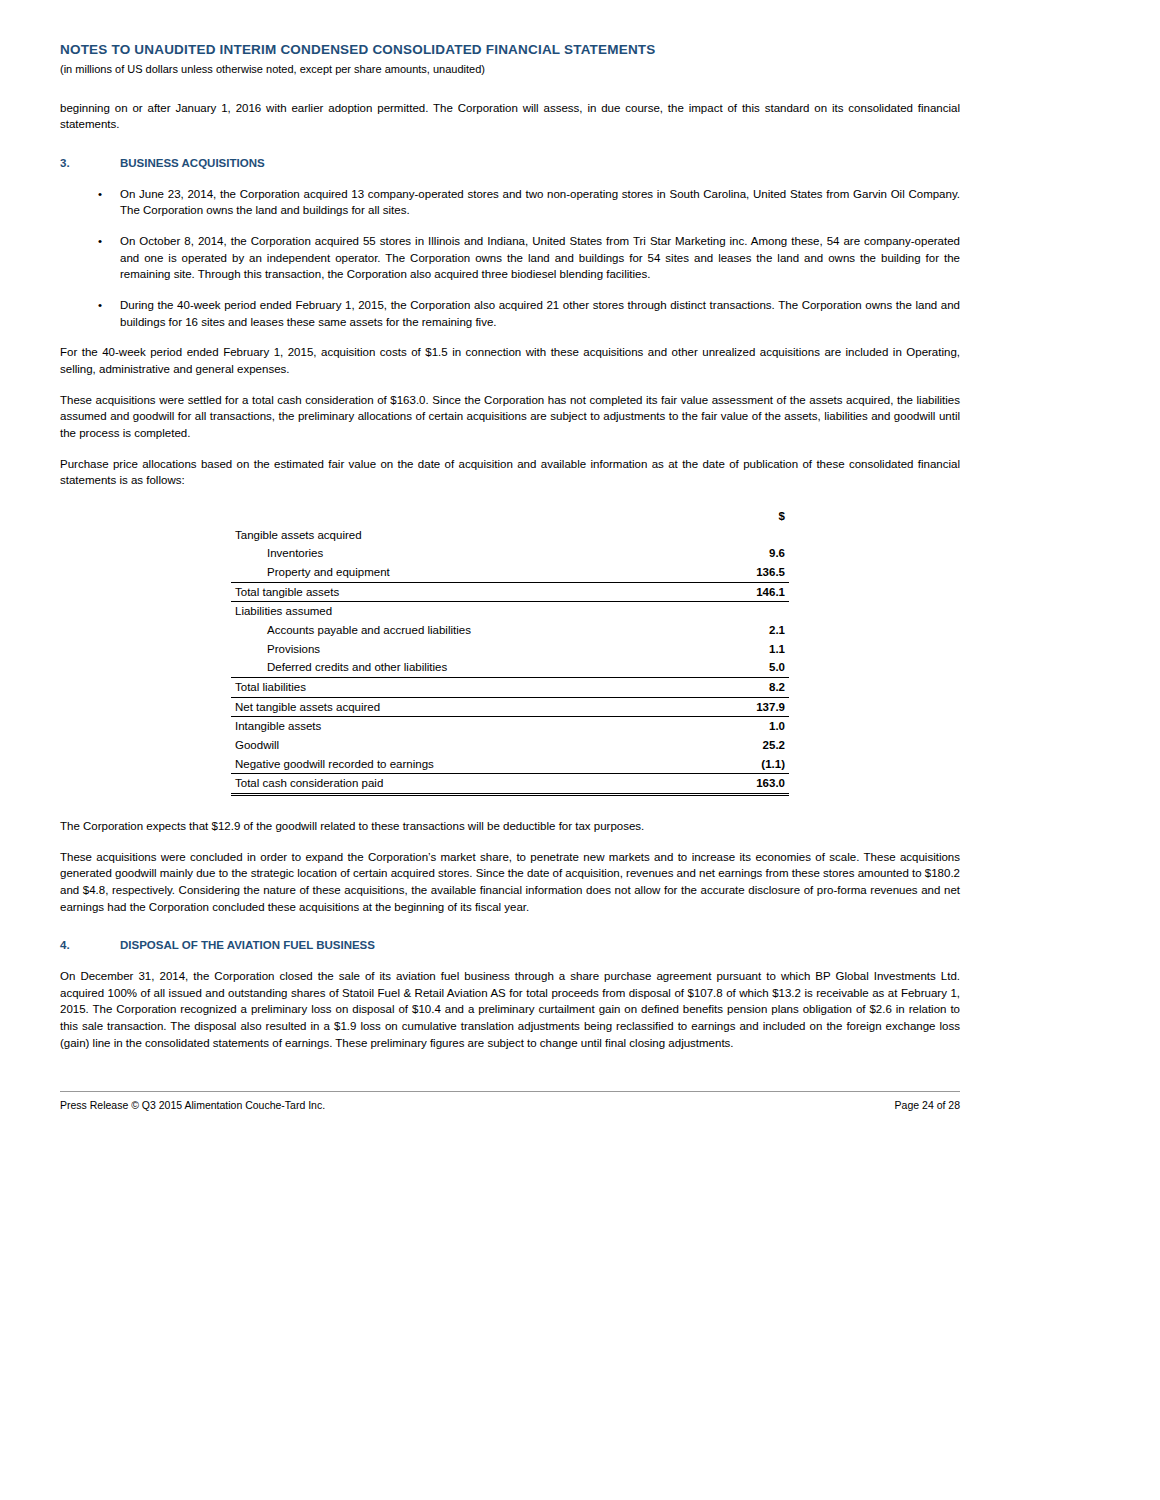NOTES TO UNAUDITED INTERIM CONDENSED CONSOLIDATED FINANCIAL STATEMENTS
(in millions of US dollars unless otherwise noted, except per share amounts, unaudited)
beginning on or after January 1, 2016 with earlier adoption permitted. The Corporation will assess, in due course, the impact of this standard on its consolidated financial statements.
3. BUSINESS ACQUISITIONS
On June 23, 2014, the Corporation acquired 13 company-operated stores and two non-operating stores in South Carolina, United States from Garvin Oil Company. The Corporation owns the land and buildings for all sites.
On October 8, 2014, the Corporation acquired 55 stores in Illinois and Indiana, United States from Tri Star Marketing inc. Among these, 54 are company-operated and one is operated by an independent operator. The Corporation owns the land and buildings for 54 sites and leases the land and owns the building for the remaining site. Through this transaction, the Corporation also acquired three biodiesel blending facilities.
During the 40-week period ended February 1, 2015, the Corporation also acquired 21 other stores through distinct transactions. The Corporation owns the land and buildings for 16 sites and leases these same assets for the remaining five.
For the 40-week period ended February 1, 2015, acquisition costs of $1.5 in connection with these acquisitions and other unrealized acquisitions are included in Operating, selling, administrative and general expenses.
These acquisitions were settled for a total cash consideration of $163.0. Since the Corporation has not completed its fair value assessment of the assets acquired, the liabilities assumed and goodwill for all transactions, the preliminary allocations of certain acquisitions are subject to adjustments to the fair value of the assets, liabilities and goodwill until the process is completed.
Purchase price allocations based on the estimated fair value on the date of acquisition and available information as at the date of publication of these consolidated financial statements is as follows:
| | $ |
| Tangible assets acquired | |
| Inventories | 9.6 |
| Property and equipment | 136.5 |
| Total tangible assets | 146.1 |
| Liabilities assumed | |
| Accounts payable and accrued liabilities | 2.1 |
| Provisions | 1.1 |
| Deferred credits and other liabilities | 5.0 |
| Total liabilities | 8.2 |
| Net tangible assets acquired | 137.9 |
| Intangible assets | 1.0 |
| Goodwill | 25.2 |
| Negative goodwill recorded to earnings | (1.1) |
| Total cash consideration paid | 163.0 |
The Corporation expects that $12.9 of the goodwill related to these transactions will be deductible for tax purposes.
These acquisitions were concluded in order to expand the Corporation’s market share, to penetrate new markets and to increase its economies of scale. These acquisitions generated goodwill mainly due to the strategic location of certain acquired stores. Since the date of acquisition, revenues and net earnings from these stores amounted to $180.2 and $4.8, respectively. Considering the nature of these acquisitions, the available financial information does not allow for the accurate disclosure of pro-forma revenues and net earnings had the Corporation concluded these acquisitions at the beginning of its fiscal year.
4. DISPOSAL OF THE AVIATION FUEL BUSINESS
On December 31, 2014, the Corporation closed the sale of its aviation fuel business through a share purchase agreement pursuant to which BP Global Investments Ltd. acquired 100% of all issued and outstanding shares of Statoil Fuel & Retail Aviation AS for total proceeds from disposal of $107.8 of which $13.2 is receivable as at February 1, 2015. The Corporation recognized a preliminary loss on disposal of $10.4 and a preliminary curtailment gain on defined benefits pension plans obligation of $2.6 in relation to this sale transaction. The disposal also resulted in a $1.9 loss on cumulative translation adjustments being reclassified to earnings and included on the foreign exchange loss (gain) line in the consolidated statements of earnings. These preliminary figures are subject to change until final closing adjustments.
Press Release © Q3 2015 Alimentation Couche-Tard Inc. Page 24 of 28